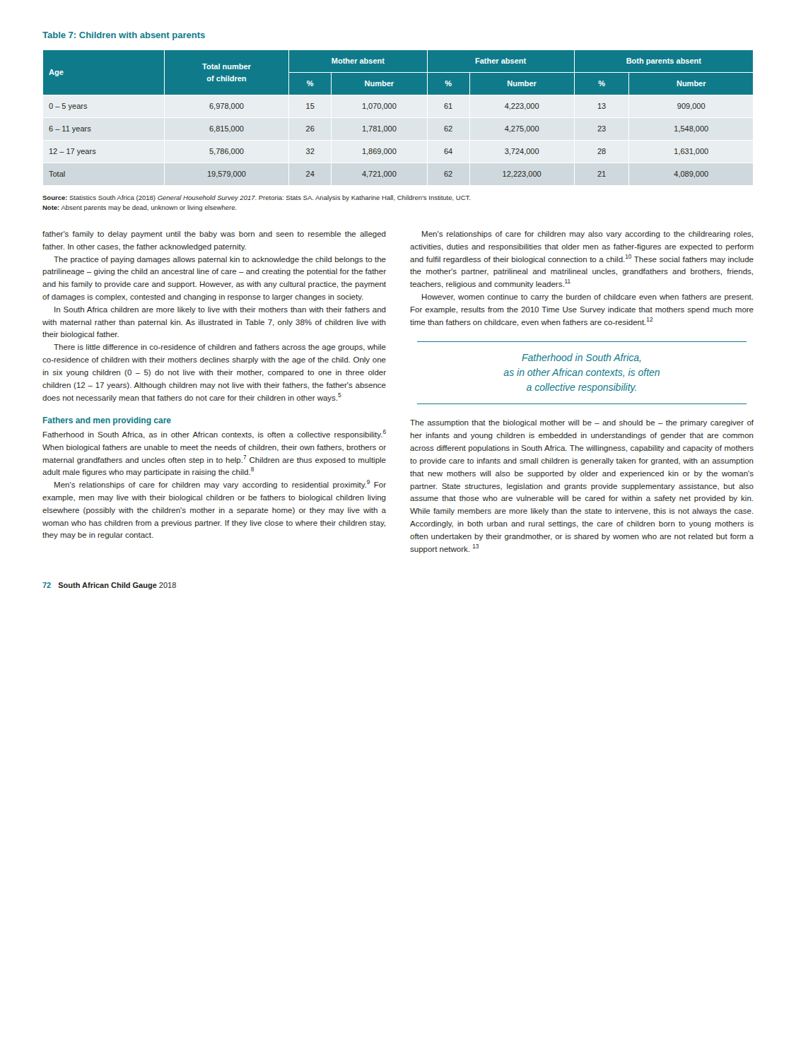Table 7: Children with absent parents
| Age | Total number of children | Mother absent | Father absent | Both parents absent |
| --- | --- | --- | --- | --- |
| % | Number | % | Number | % | Number |
| 0 – 5 years | 6,978,000 | 15 | 1,070,000 | 61 | 4,223,000 | 13 | 909,000 |
| 6 – 11 years | 6,815,000 | 26 | 1,781,000 | 62 | 4,275,000 | 23 | 1,548,000 |
| 12 – 17 years | 5,786,000 | 32 | 1,869,000 | 64 | 3,724,000 | 28 | 1,631,000 |
| Total | 19,579,000 | 24 | 4,721,000 | 62 | 12,223,000 | 21 | 4,089,000 |
Source: Statistics South Africa (2018) General Household Survey 2017. Pretoria: Stats SA. Analysis by Katharine Hall, Children's Institute, UCT.
Note: Absent parents may be dead, unknown or living elsewhere.
father's family to delay payment until the baby was born and seen to resemble the alleged father. In other cases, the father acknowledged paternity.
The practice of paying damages allows paternal kin to acknowledge the child belongs to the patrilineage – giving the child an ancestral line of care – and creating the potential for the father and his family to provide care and support. However, as with any cultural practice, the payment of damages is complex, contested and changing in response to larger changes in society.
In South Africa children are more likely to live with their mothers than with their fathers and with maternal rather than paternal kin. As illustrated in Table 7, only 38% of children live with their biological father.
There is little difference in co-residence of children and fathers across the age groups, while co-residence of children with their mothers declines sharply with the age of the child. Only one in six young children (0 – 5) do not live with their mother, compared to one in three older children (12 – 17 years). Although children may not live with their fathers, the father's absence does not necessarily mean that fathers do not care for their children in other ways.5
Fathers and men providing care
Fatherhood in South Africa, as in other African contexts, is often a collective responsibility.6 When biological fathers are unable to meet the needs of children, their own fathers, brothers or maternal grandfathers and uncles often step in to help.7 Children are thus exposed to multiple adult male figures who may participate in raising the child.8
Men's relationships of care for children may vary according to residential proximity.9 For example, men may live with their biological children or be fathers to biological children living elsewhere (possibly with the children's mother in a separate home) or they may live with a woman who has children from a previous partner. If they live close to where their children stay, they may be in regular contact.
Men's relationships of care for children may also vary according to the childrearing roles, activities, duties and responsibilities that older men as father-figures are expected to perform and fulfil regardless of their biological connection to a child.10 These social fathers may include the mother's partner, patrilineal and matrilineal uncles, grandfathers and brothers, friends, teachers, religious and community leaders.11
However, women continue to carry the burden of childcare even when fathers are present. For example, results from the 2010 Time Use Survey indicate that mothers spend much more time than fathers on childcare, even when fathers are co-resident.12
Fatherhood in South Africa,
as in other African contexts, is often
a collective responsibility.
The assumption that the biological mother will be – and should be – the primary caregiver of her infants and young children is embedded in understandings of gender that are common across different populations in South Africa. The willingness, capability and capacity of mothers to provide care to infants and small children is generally taken for granted, with an assumption that new mothers will also be supported by older and experienced kin or by the woman's partner. State structures, legislation and grants provide supplementary assistance, but also assume that those who are vulnerable will be cared for within a safety net provided by kin. While family members are more likely than the state to intervene, this is not always the case. Accordingly, in both urban and rural settings, the care of children born to young mothers is often undertaken by their grandmother, or is shared by women who are not related but form a support network. 13
72 South African Child Gauge 2018